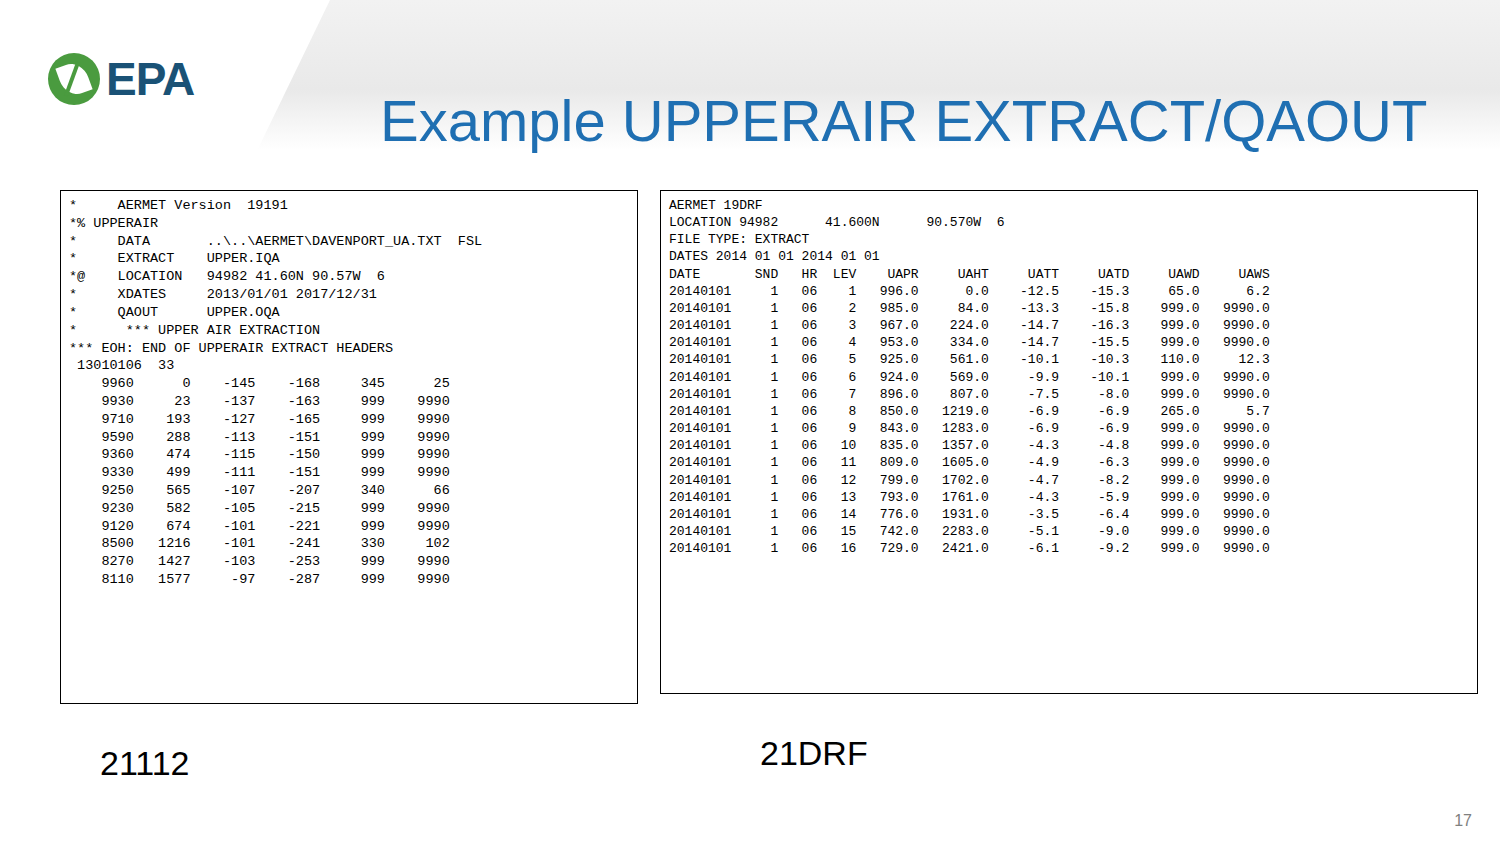EPA
Example UPPERAIR EXTRACT/QAOUT
* AERMET Version 19191 *% UPPERAIR * DATA ..\..\AERMET\DAVENPORT_UA.TXT FSL * EXTRACT UPPER.IQA *@ LOCATION 94982 41.60N 90.57W 6 * XDATES 2013/01/01 2017/12/31 * QAOUT UPPER.OQA * *** UPPER AIR EXTRACTION *** EOH: END OF UPPERAIR EXTRACT HEADERS 13010106 33 9960 0 -145 -168 345 25 9930 23 -137 -163 999 9990 9710 193 -127 -165 999 9990 9590 288 -113 -151 999 9990 9360 474 -115 -150 999 9990 9330 499 -111 -151 999 9990 9250 565 -107 -207 340 66 9230 582 -105 -215 999 9990 9120 674 -101 -221 999 9990 8500 1216 -101 -241 330 102 8270 1427 -103 -253 999 9990 8110 1577 -97 -287 999 9990
21112
AERMET 19DRF LOCATION 94982 41.600N 90.570W 6 FILE TYPE: EXTRACT DATES 2014 01 01 2014 01 01 DATE SND HR LEV UAPR UAHT UATT UATD UAWD UAWS 20140101 1 06 1 996.0 0.0 -12.5 -15.3 65.0 6.2 20140101 1 06 2 985.0 84.0 -13.3 -15.8 999.0 9990.0 20140101 1 06 3 967.0 224.0 -14.7 -16.3 999.0 9990.0 20140101 1 06 4 953.0 334.0 -14.7 -15.5 999.0 9990.0 20140101 1 06 5 925.0 561.0 -10.1 -10.3 110.0 12.3 20140101 1 06 6 924.0 569.0 -9.9 -10.1 999.0 9990.0 20140101 1 06 7 896.0 807.0 -7.5 -8.0 999.0 9990.0 20140101 1 06 8 850.0 1219.0 -6.9 -6.9 265.0 5.7 20140101 1 06 9 843.0 1283.0 -6.9 -6.9 999.0 9990.0 20140101 1 06 10 835.0 1357.0 -4.3 -4.8 999.0 9990.0 20140101 1 06 11 809.0 1605.0 -4.9 -6.3 999.0 9990.0 20140101 1 06 12 799.0 1702.0 -4.7 -8.2 999.0 9990.0 20140101 1 06 13 793.0 1761.0 -4.3 -5.9 999.0 9990.0 20140101 1 06 14 776.0 1931.0 -3.5 -6.4 999.0 9990.0 20140101 1 06 15 742.0 2283.0 -5.1 -9.0 999.0 9990.0 20140101 1 06 16 729.0 2421.0 -6.1 -9.2 999.0 9990.0
21DRF
17